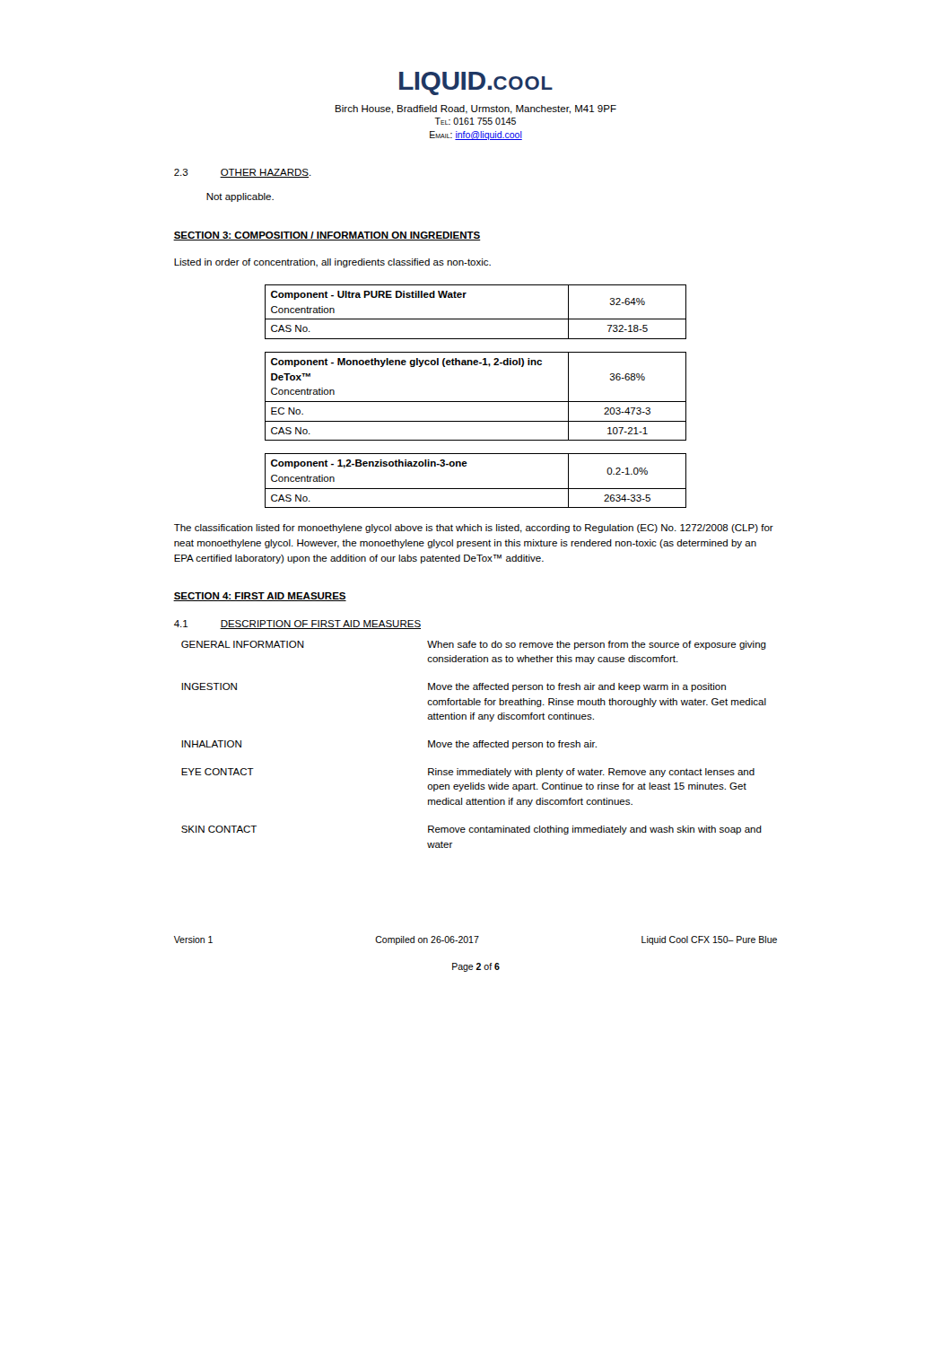LIQUID. COOL
Birch House, Bradfield Road, Urmston, Manchester, M41 9PF
Tel: 0161 755 0145
Email: info@liquid.cool
2.3 OTHER HAZARDS.
Not applicable.
SECTION 3: COMPOSITION / INFORMATION ON INGREDIENTS
Listed in order of concentration, all ingredients classified as non-toxic.
| Component - Ultra PURE Distilled Water Concentration | 32-64% |
| CAS No. | 732-18-5 |
| Component - Monoethylene glycol (ethane-1, 2-diol) inc DeTox™ Concentration | 36-68% |
| EC No. | 203-473-3 |
| CAS No. | 107-21-1 |
| Component - 1,2-Benzisothiazolin-3-one Concentration | 0.2-1.0% |
| CAS No. | 2634-33-5 |
The classification listed for monoethylene glycol above is that which is listed, according to Regulation (EC) No. 1272/2008 (CLP) for neat monoethylene glycol. However, the monoethylene glycol present in this mixture is rendered non-toxic (as determined by an EPA certified laboratory) upon the addition of our labs patented DeTox™ additive.
SECTION 4: FIRST AID MEASURES
4.1 DESCRIPTION OF FIRST AID MEASURES
| GENERAL INFORMATION | When safe to do so remove the person from the source of exposure giving consideration as to whether this may cause discomfort. |
| INGESTION | Move the affected person to fresh air and keep warm in a position comfortable for breathing. Rinse mouth thoroughly with water. Get medical attention if any discomfort continues. |
| INHALATION | Move the affected person to fresh air. |
| EYE CONTACT | Rinse immediately with plenty of water. Remove any contact lenses and open eyelids wide apart. Continue to rinse for at least 15 minutes. Get medical attention if any discomfort continues. |
| SKIN CONTACT | Remove contaminated clothing immediately and wash skin with soap and water |
Version 1 Compiled on 26-06-2017 Liquid Cool CFX 150– Pure Blue
Page 2 of 6